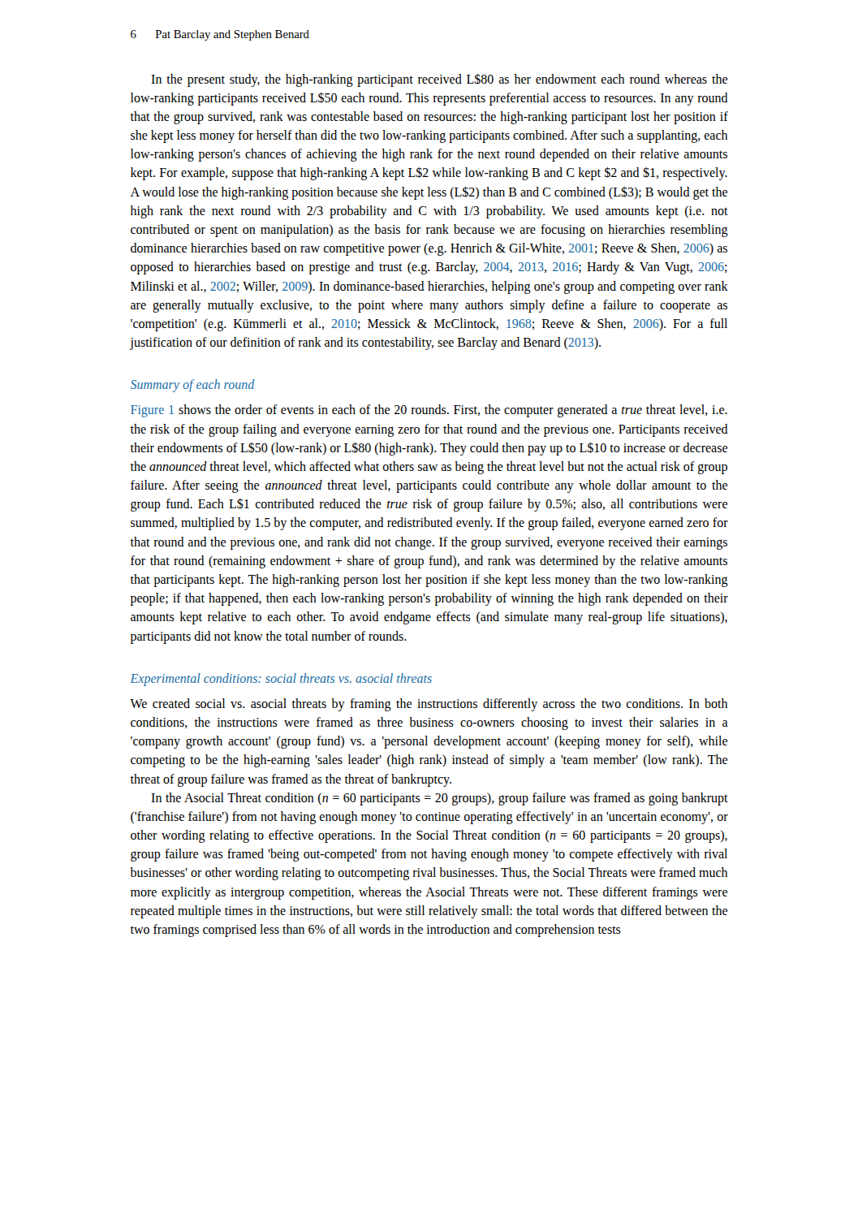6 Pat Barclay and Stephen Benard
In the present study, the high-ranking participant received L$80 as her endowment each round whereas the low-ranking participants received L$50 each round. This represents preferential access to resources. In any round that the group survived, rank was contestable based on resources: the high-ranking participant lost her position if she kept less money for herself than did the two low-ranking participants combined. After such a supplanting, each low-ranking person's chances of achieving the high rank for the next round depended on their relative amounts kept. For example, suppose that high-ranking A kept L$2 while low-ranking B and C kept $2 and $1, respectively. A would lose the high-ranking position because she kept less (L$2) than B and C combined (L$3); B would get the high rank the next round with 2/3 probability and C with 1/3 probability. We used amounts kept (i.e. not contributed or spent on manipulation) as the basis for rank because we are focusing on hierarchies resembling dominance hierarchies based on raw competitive power (e.g. Henrich & Gil-White, 2001; Reeve & Shen, 2006) as opposed to hierarchies based on prestige and trust (e.g. Barclay, 2004, 2013, 2016; Hardy & Van Vugt, 2006; Milinski et al., 2002; Willer, 2009). In dominance-based hierarchies, helping one's group and competing over rank are generally mutually exclusive, to the point where many authors simply define a failure to cooperate as 'competition' (e.g. Kümmerli et al., 2010; Messick & McClintock, 1968; Reeve & Shen, 2006). For a full justification of our definition of rank and its contestability, see Barclay and Benard (2013).
Summary of each round
Figure 1 shows the order of events in each of the 20 rounds. First, the computer generated a true threat level, i.e. the risk of the group failing and everyone earning zero for that round and the previous one. Participants received their endowments of L$50 (low-rank) or L$80 (high-rank). They could then pay up to L$10 to increase or decrease the announced threat level, which affected what others saw as being the threat level but not the actual risk of group failure. After seeing the announced threat level, participants could contribute any whole dollar amount to the group fund. Each L$1 contributed reduced the true risk of group failure by 0.5%; also, all contributions were summed, multiplied by 1.5 by the computer, and redistributed evenly. If the group failed, everyone earned zero for that round and the previous one, and rank did not change. If the group survived, everyone received their earnings for that round (remaining endowment + share of group fund), and rank was determined by the relative amounts that participants kept. The high-ranking person lost her position if she kept less money than the two low-ranking people; if that happened, then each low-ranking person's probability of winning the high rank depended on their amounts kept relative to each other. To avoid endgame effects (and simulate many real-group life situations), participants did not know the total number of rounds.
Experimental conditions: social threats vs. asocial threats
We created social vs. asocial threats by framing the instructions differently across the two conditions. In both conditions, the instructions were framed as three business co-owners choosing to invest their salaries in a 'company growth account' (group fund) vs. a 'personal development account' (keeping money for self), while competing to be the high-earning 'sales leader' (high rank) instead of simply a 'team member' (low rank). The threat of group failure was framed as the threat of bankruptcy.
In the Asocial Threat condition (n = 60 participants = 20 groups), group failure was framed as going bankrupt ('franchise failure') from not having enough money 'to continue operating effectively' in an 'uncertain economy', or other wording relating to effective operations. In the Social Threat condition (n = 60 participants = 20 groups), group failure was framed 'being out-competed' from not having enough money 'to compete effectively with rival businesses' or other wording relating to outcompeting rival businesses. Thus, the Social Threats were framed much more explicitly as intergroup competition, whereas the Asocial Threats were not. These different framings were repeated multiple times in the instructions, but were still relatively small: the total words that differed between the two framings comprised less than 6% of all words in the introduction and comprehension tests